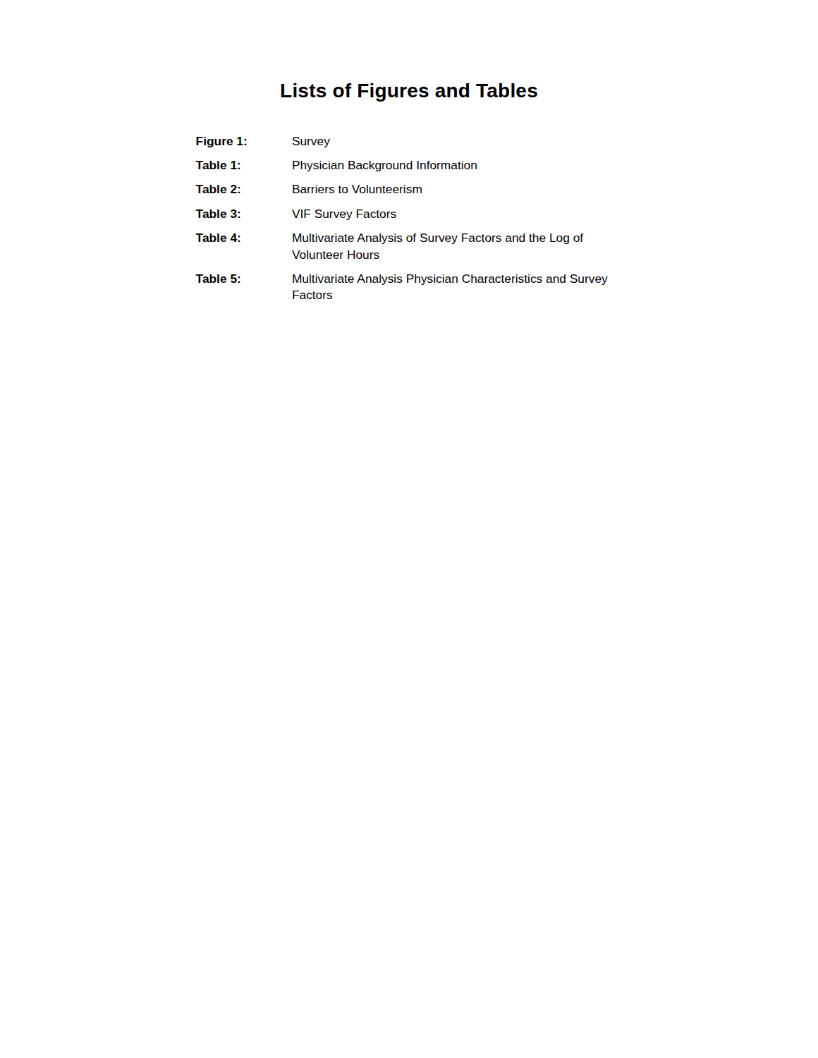Lists of Figures and Tables
| Figure 1: | Survey |
| Table 1: | Physician Background Information |
| Table 2: | Barriers to Volunteerism |
| Table 3: | VIF Survey Factors |
| Table 4: | Multivariate Analysis of Survey Factors and the Log of Volunteer Hours |
| Table 5: | Multivariate Analysis Physician Characteristics and Survey Factors |